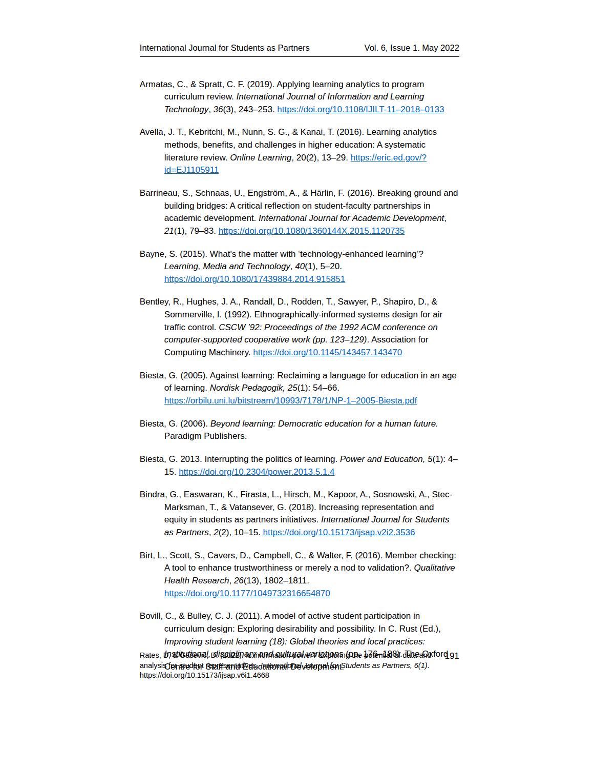International Journal for Students as Partners Vol. 6, Issue 1. May 2022
Armatas, C., & Spratt, C. F. (2019). Applying learning analytics to program curriculum review. International Journal of Information and Learning Technology, 36(3), 243–253. https://doi.org/10.1108/IJILT-11–2018–0133
Avella, J. T., Kebritchi, M., Nunn, S. G., & Kanai, T. (2016). Learning analytics methods, benefits, and challenges in higher education: A systematic literature review. Online Learning, 20(2), 13–29. https://eric.ed.gov/?id=EJ1105911
Barrineau, S., Schnaas, U., Engström, A., & Härlin, F. (2016). Breaking ground and building bridges: A critical reflection on student-faculty partnerships in academic development. International Journal for Academic Development, 21(1), 79–83. https://doi.org/10.1080/1360144X.2015.1120735
Bayne, S. (2015). What's the matter with ‘technology-enhanced learning’? Learning, Media and Technology, 40(1), 5–20. https://doi.org/10.1080/17439884.2014.915851
Bentley, R., Hughes, J. A., Randall, D., Rodden, T., Sawyer, P., Shapiro, D., & Sommerville, I. (1992). Ethnographically-informed systems design for air traffic control. CSCW ’92: Proceedings of the 1992 ACM conference on computer-supported cooperative work (pp. 123–129). Association for Computing Machinery. https://doi.org/10.1145/143457.143470
Biesta, G. (2005). Against learning: Reclaiming a language for education in an age of learning. Nordisk Pedagogik, 25(1): 54–66. https://orbilu.uni.lu/bitstream/10993/7178/1/NP-1–2005-Biesta.pdf
Biesta, G. (2006). Beyond learning: Democratic education for a human future. Paradigm Publishers.
Biesta, G. 2013. Interrupting the politics of learning. Power and Education, 5(1): 4–15. https://doi.org/10.2304/power.2013.5.1.4
Bindra, G., Easwaran, K., Firasta, L., Hirsch, M., Kapoor, A., Sosnowski, A., Stec-Marksman, T., & Vatansever, G. (2018). Increasing representation and equity in students as partners initiatives. International Journal for Students as Partners, 2(2), 10–15. https://doi.org/10.15173/ijsap.v2i2.3536
Birt, L., Scott, S., Cavers, D., Campbell, C., & Walter, F. (2016). Member checking: A tool to enhance trustworthiness or merely a nod to validation?. Qualitative Health Research, 26(13), 1802–1811. https://doi.org/10.1177/1049732316654870
Bovill, C., & Bulley, C. J. (2011). A model of active student participation in curriculum design: Exploring desirability and possibility. In C. Rust (Ed.), Improving student learning (18): Global theories and local practices: Institutional, disciplinary and cultural variations (pp. 176–188). The Oxford Centre for Staff and Educational Development.
Rates, D, & Gašević, D. (2022). Is information power? Exploring the potential of data and analysis for student representatives. International Journal for Students as Partners, 6(1). https://doi.org/10.15173/ijsap.v6i1.4668
191